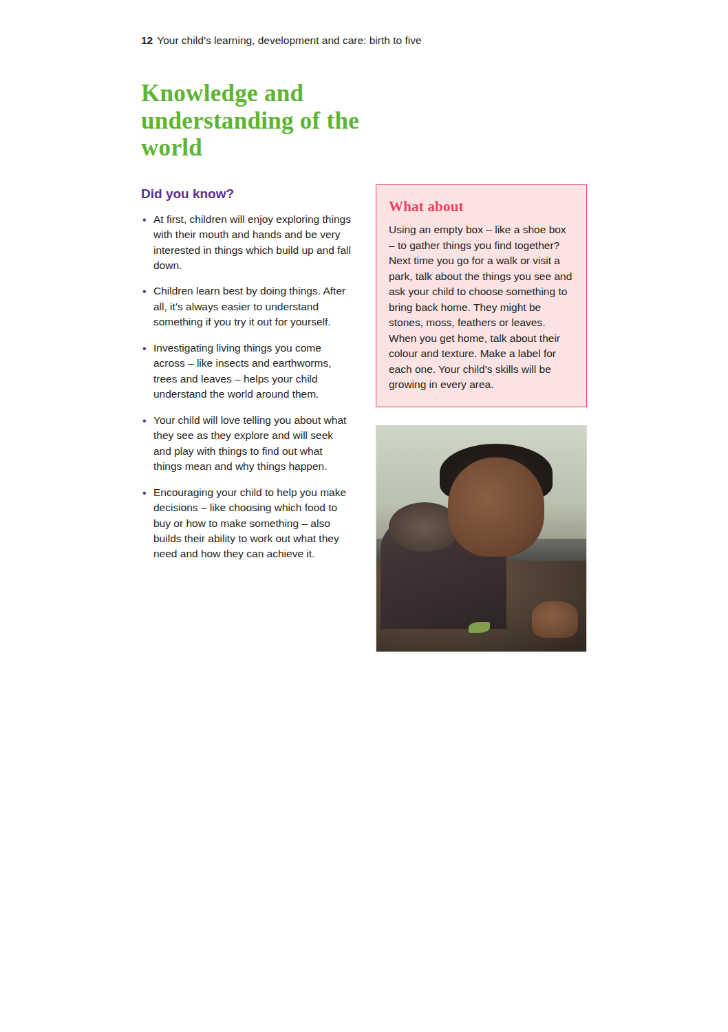12 Your child’s learning, development and care: birth to five
Knowledge and understanding of the world
Did you know?
At first, children will enjoy exploring things with their mouth and hands and be very interested in things which build up and fall down.
Children learn best by doing things. After all, it’s always easier to understand something if you try it out for yourself.
Investigating living things you come across – like insects and earthworms, trees and leaves – helps your child understand the world around them.
Your child will love telling you about what they see as they explore and will seek and play with things to find out what things mean and why things happen.
Encouraging your child to help you make decisions – like choosing which food to buy or how to make something – also builds their ability to work out what they need and how they can achieve it.
What about
Using an empty box – like a shoe box – to gather things you find together? Next time you go for a walk or visit a park, talk about the things you see and ask your child to choose something to bring back home. They might be stones, moss, feathers or leaves. When you get home, talk about their colour and texture. Make a label for each one. Your child’s skills will be growing in every area.